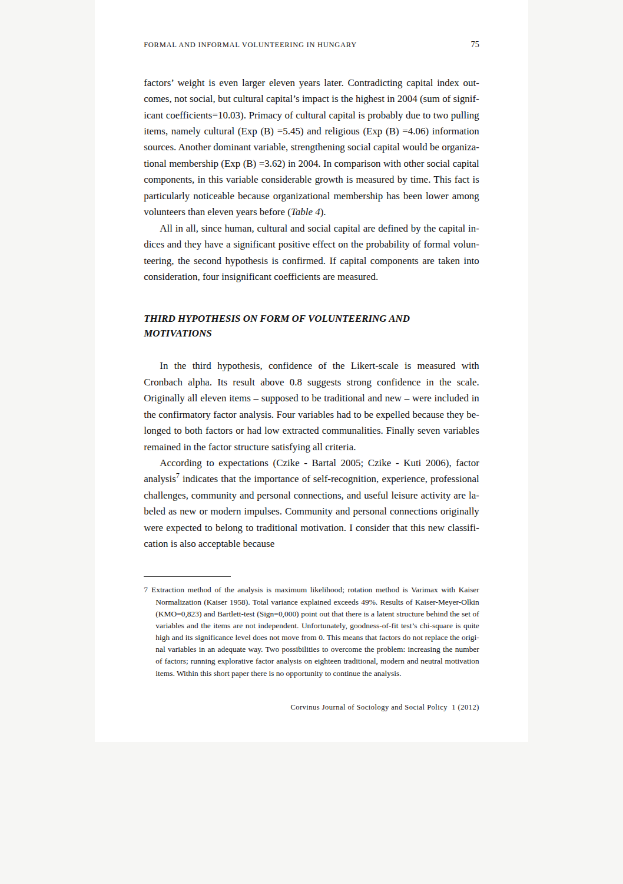Formal and informal volunteering in Hungary 75
factors’ weight is even larger eleven years later. Contradicting capital index outcomes, not social, but cultural capital’s impact is the highest in 2004 (sum of significant coefficients=10.03). Primacy of cultural capital is probably due to two pulling items, namely cultural (Exp (B) =5.45) and religious (Exp (B) =4.06) information sources. Another dominant variable, strengthening social capital would be organizational membership (Exp (B) =3.62) in 2004. In comparison with other social capital components, in this variable considerable growth is measured by time. This fact is particularly noticeable because organizational membership has been lower among volunteers than eleven years before (Table 4).
All in all, since human, cultural and social capital are defined by the capital indices and they have a significant positive effect on the probability of formal volunteering, the second hypothesis is confirmed. If capital components are taken into consideration, four insignificant coefficients are measured.
Third hypothesis on form of volunteering and motivations
In the third hypothesis, confidence of the Likert-scale is measured with Cronbach alpha. Its result above 0.8 suggests strong confidence in the scale. Originally all eleven items – supposed to be traditional and new – were included in the confirmatory factor analysis. Four variables had to be expelled because they belonged to both factors or had low extracted communalities. Finally seven variables remained in the factor structure satisfying all criteria.
According to expectations (Czike - Bartal 2005; Czike - Kuti 2006), factor analysis7 indicates that the importance of self-recognition, experience, professional challenges, community and personal connections, and useful leisure activity are labeled as new or modern impulses. Community and personal connections originally were expected to belong to traditional motivation. I consider that this new classification is also acceptable because
7 Extraction method of the analysis is maximum likelihood; rotation method is Varimax with Kaiser Normalization (Kaiser 1958). Total variance explained exceeds 49%. Results of Kaiser-Meyer-Olkin (KMO=0,823) and Bartlett-test (Sign=0,000) point out that there is a latent structure behind the set of variables and the items are not independent. Unfortunately, goodness-of-fit test’s chi-square is quite high and its significance level does not move from 0. This means that factors do not replace the original variables in an adequate way. Two possibilities to overcome the problem: increasing the number of factors; running explorative factor analysis on eighteen traditional, modern and neutral motivation items. Within this short paper there is no opportunity to continue the analysis.
Corvinus Journal of Sociology and Social Policy 1 (2012)